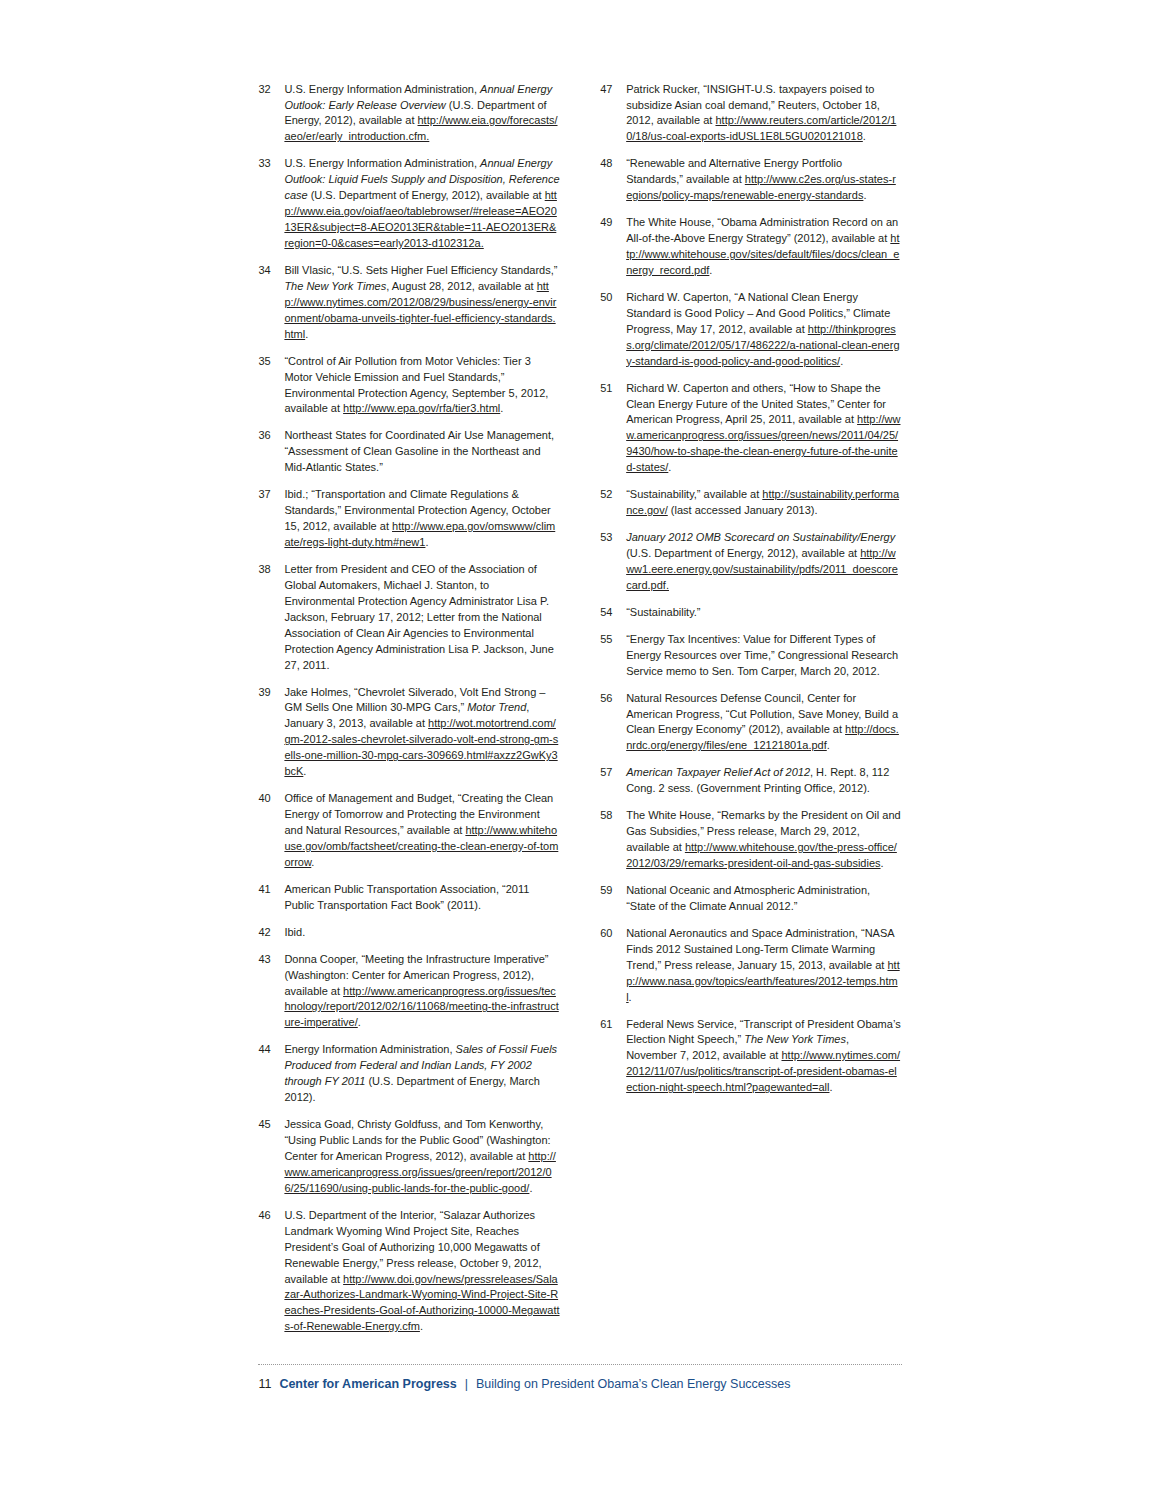U.S. Energy Information Administration, Annual Energy Outlook: Early Release Overview (U.S. Department of Energy, 2012), available at http://www.eia.gov/forecasts/aeo/er/early_introduction.cfm.
U.S. Energy Information Administration, Annual Energy Outlook: Liquid Fuels Supply and Disposition, Reference case (U.S. Department of Energy, 2012), available at http://www.eia.gov/oiaf/aeo/tablebrowser/#release=AEO2013ER&subject=8-AEO2013ER&table=11-AEO2013ER&region=0-0&cases=early2013-d102312a.
Bill Vlasic, “U.S. Sets Higher Fuel Efficiency Standards,” The New York Times, August 28, 2012, available at http://www.nytimes.com/2012/08/29/business/energy-environment/obama-unveils-tighter-fuel-efficiency-standards.html.
“Control of Air Pollution from Motor Vehicles: Tier 3 Motor Vehicle Emission and Fuel Standards,” Environmental Protection Agency, September 5, 2012, available at http://www.epa.gov/rfa/tier3.html.
Northeast States for Coordinated Air Use Management, “Assessment of Clean Gasoline in the Northeast and Mid-Atlantic States.”
Ibid.; “Transportation and Climate Regulations & Standards,” Environmental Protection Agency, October 15, 2012, available at http://www.epa.gov/omswww/climate/regs-light-duty.htm#new1.
Letter from President and CEO of the Association of Global Automakers, Michael J. Stanton, to Environmental Protection Agency Administrator Lisa P. Jackson, February 17, 2012; Letter from the National Association of Clean Air Agencies to Environmental Protection Agency Administration Lisa P. Jackson, June 27, 2011.
Jake Holmes, “Chevrolet Silverado, Volt End Strong – GM Sells One Million 30-MPG Cars,” Motor Trend, January 3, 2013, available at http://wot.motortrend.com/gm-2012-sales-chevrolet-silverado-volt-end-strong-gm-sells-one-million-30-mpg-cars-309669.html#axzz2GwKy3bcK.
Office of Management and Budget, “Creating the Clean Energy of Tomorrow and Protecting the Environment and Natural Resources,” available at http://www.whitehouse.gov/omb/factsheet/creating-the-clean-energy-of-tomorrow.
American Public Transportation Association, “2011 Public Transportation Fact Book” (2011).
Ibid.
Donna Cooper, “Meeting the Infrastructure Imperative” (Washington: Center for American Progress, 2012), available at http://www.americanprogress.org/issues/technology/report/2012/02/16/11068/meeting-the-infrastructure-imperative/.
Energy Information Administration, Sales of Fossil Fuels Produced from Federal and Indian Lands, FY 2002 through FY 2011 (U.S. Department of Energy, March 2012).
Jessica Goad, Christy Goldfuss, and Tom Kenworthy, “Using Public Lands for the Public Good” (Washington: Center for American Progress, 2012), available at http://www.americanprogress.org/issues/green/report/2012/06/25/11690/using-public-lands-for-the-public-good/.
U.S. Department of the Interior, “Salazar Authorizes Landmark Wyoming Wind Project Site, Reaches President’s Goal of Authorizing 10,000 Megawatts of Renewable Energy,” Press release, October 9, 2012, available at http://www.doi.gov/news/pressreleases/Salazar-Authorizes-Landmark-Wyoming-Wind-Project-Site-Reaches-Presidents-Goal-of-Authorizing-10000-Megawatts-of-Renewable-Energy.cfm.
Patrick Rucker, “INSIGHT-U.S. taxpayers poised to subsidize Asian coal demand,” Reuters, October 18, 2012, available at http://www.reuters.com/article/2012/10/18/us-coal-exports-idUSL1E8L5GU020121018.
“Renewable and Alternative Energy Portfolio Standards,” available at http://www.c2es.org/us-states-regions/policy-maps/renewable-energy-standards.
The White House, “Obama Administration Record on an All-of-the-Above Energy Strategy” (2012), available at http://www.whitehouse.gov/sites/default/files/docs/clean_energy_record.pdf.
Richard W. Caperton, “A National Clean Energy Standard is Good Policy – And Good Politics,” Climate Progress, May 17, 2012, available at http://thinkprogress.org/climate/2012/05/17/486222/a-national-clean-energy-standard-is-good-policy-and-good-politics/.
Richard W. Caperton and others, “How to Shape the Clean Energy Future of the United States,” Center for American Progress, April 25, 2011, available at http://www.americanprogress.org/issues/green/news/2011/04/25/9430/how-to-shape-the-clean-energy-future-of-the-united-states/.
“Sustainability,” available at http://sustainability.performance.gov/ (last accessed January 2013).
January 2012 OMB Scorecard on Sustainability/Energy (U.S. Department of Energy, 2012), available at http://www1.eere.energy.gov/sustainability/pdfs/2011_doescorecard.pdf.
“Sustainability.”
“Energy Tax Incentives: Value for Different Types of Energy Resources over Time,” Congressional Research Service memo to Sen. Tom Carper, March 20, 2012.
Natural Resources Defense Council, Center for American Progress, “Cut Pollution, Save Money, Build a Clean Energy Economy” (2012), available at http://docs.nrdc.org/energy/files/ene_12121801a.pdf.
American Taxpayer Relief Act of 2012, H. Rept. 8, 112 Cong. 2 sess. (Government Printing Office, 2012).
The White House, “Remarks by the President on Oil and Gas Subsidies,” Press release, March 29, 2012, available at http://www.whitehouse.gov/the-press-office/2012/03/29/remarks-president-oil-and-gas-subsidies.
National Oceanic and Atmospheric Administration, “State of the Climate Annual 2012.”
National Aeronautics and Space Administration, “NASA Finds 2012 Sustained Long-Term Climate Warming Trend,” Press release, January 15, 2013, available at http://www.nasa.gov/topics/earth/features/2012-temps.html.
Federal News Service, “Transcript of President Obama’s Election Night Speech,” The New York Times, November 7, 2012, available at http://www.nytimes.com/2012/11/07/us/politics/transcript-of-president-obamas-election-night-speech.html?pagewanted=all.
11 Center for American Progress | Building on President Obama’s Clean Energy Successes